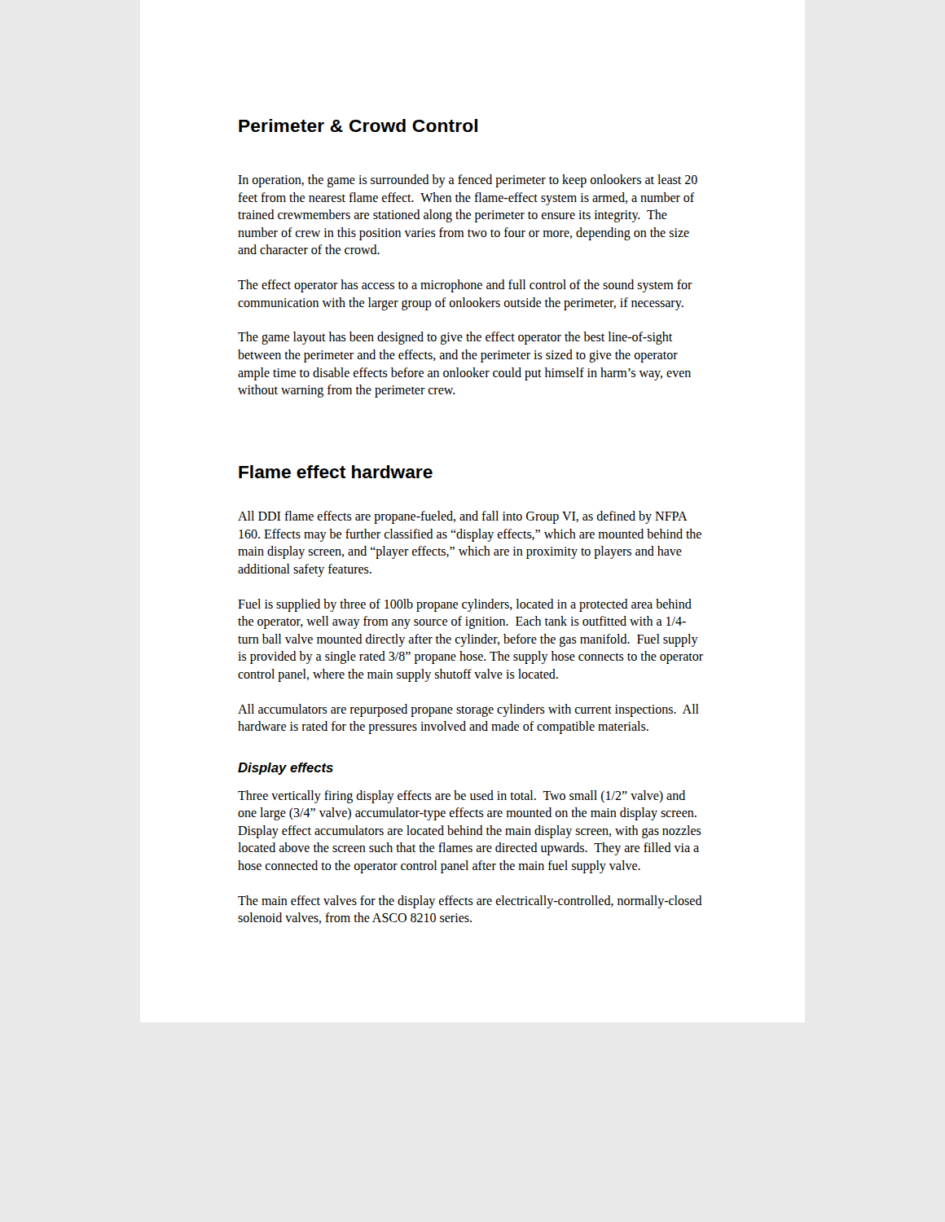Perimeter & Crowd Control
In operation, the game is surrounded by a fenced perimeter to keep onlookers at least 20 feet from the nearest flame effect. When the flame-effect system is armed, a number of trained crewmembers are stationed along the perimeter to ensure its integrity. The number of crew in this position varies from two to four or more, depending on the size and character of the crowd.
The effect operator has access to a microphone and full control of the sound system for communication with the larger group of onlookers outside the perimeter, if necessary.
The game layout has been designed to give the effect operator the best line-of-sight between the perimeter and the effects, and the perimeter is sized to give the operator ample time to disable effects before an onlooker could put himself in harm’s way, even without warning from the perimeter crew.
Flame effect hardware
All DDI flame effects are propane-fueled, and fall into Group VI, as defined by NFPA 160. Effects may be further classified as “display effects,” which are mounted behind the main display screen, and “player effects,” which are in proximity to players and have additional safety features.
Fuel is supplied by three of 100lb propane cylinders, located in a protected area behind the operator, well away from any source of ignition. Each tank is outfitted with a 1/4-turn ball valve mounted directly after the cylinder, before the gas manifold. Fuel supply is provided by a single rated 3/8” propane hose. The supply hose connects to the operator control panel, where the main supply shutoff valve is located.
All accumulators are repurposed propane storage cylinders with current inspections. All hardware is rated for the pressures involved and made of compatible materials.
Display effects
Three vertically firing display effects are be used in total. Two small (1/2” valve) and one large (3/4” valve) accumulator-type effects are mounted on the main display screen.
Display effect accumulators are located behind the main display screen, with gas nozzles located above the screen such that the flames are directed upwards. They are filled via a hose connected to the operator control panel after the main fuel supply valve.
The main effect valves for the display effects are electrically-controlled, normally-closed solenoid valves, from the ASCO 8210 series.